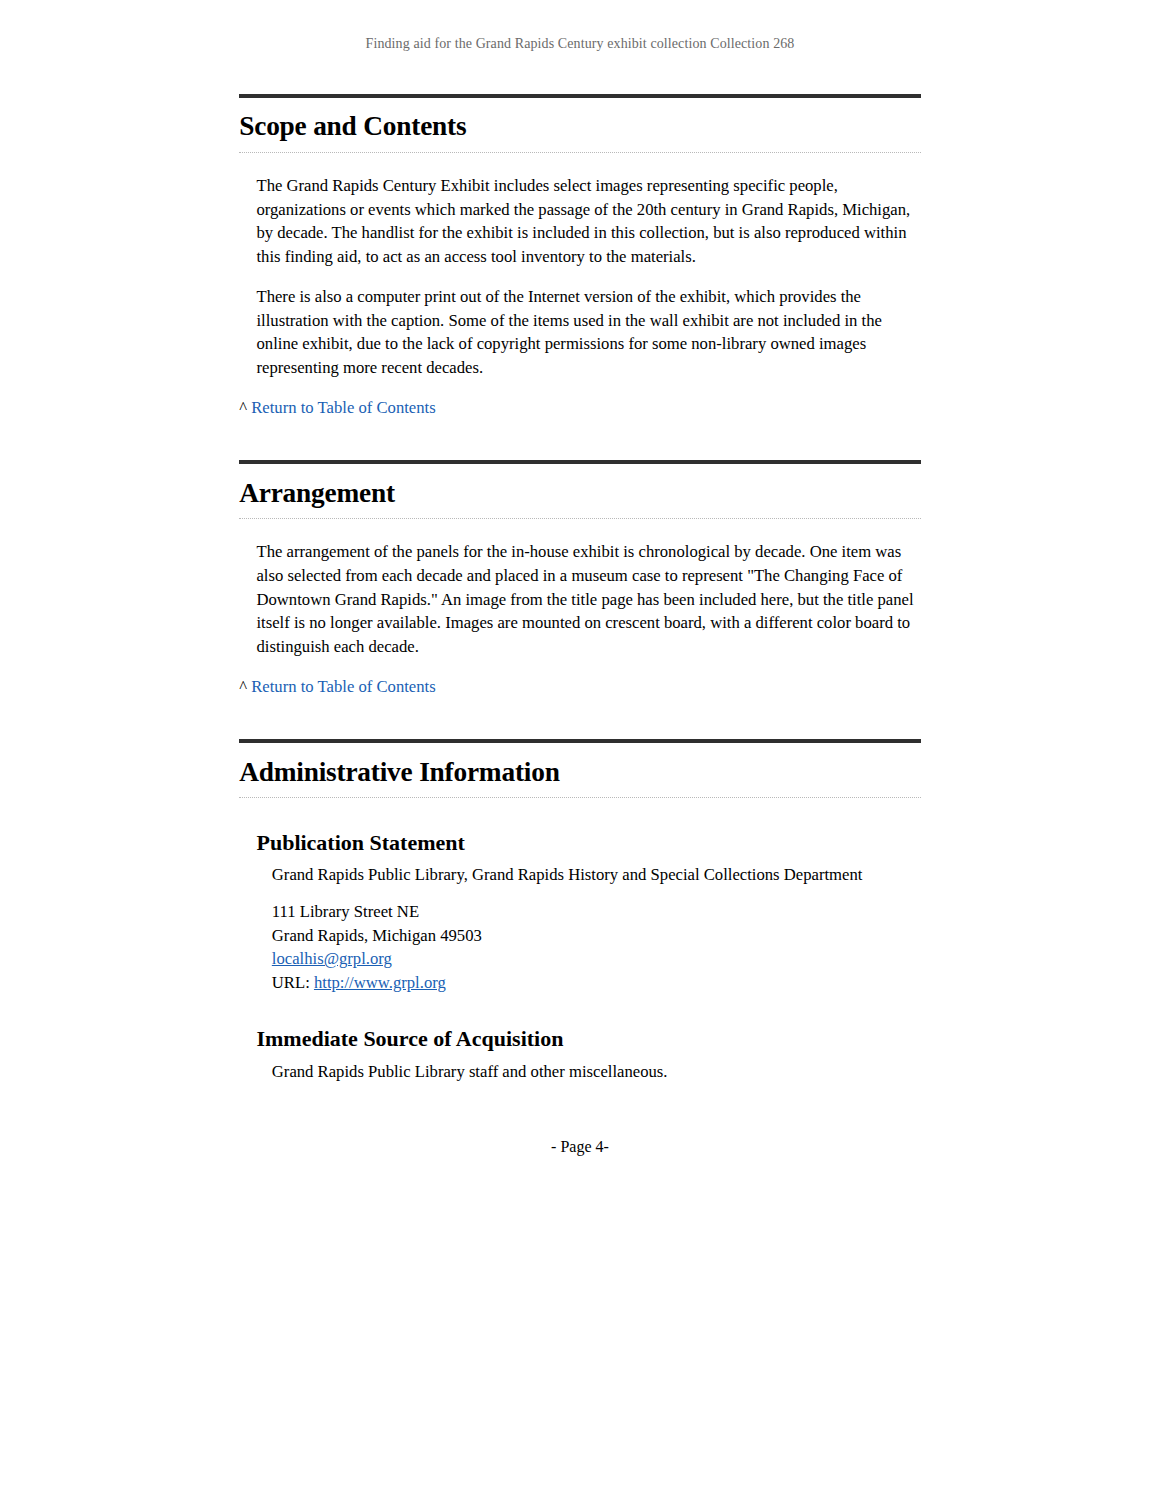Finding aid for the Grand Rapids Century exhibit collection Collection 268
Scope and Contents
The Grand Rapids Century Exhibit includes select images representing specific people, organizations or events which marked the passage of the 20th century in Grand Rapids, Michigan, by decade. The handlist for the exhibit is included in this collection, but is also reproduced within this finding aid, to act as an access tool inventory to the materials.
There is also a computer print out of the Internet version of the exhibit, which provides the illustration with the caption. Some of the items used in the wall exhibit are not included in the online exhibit, due to the lack of copyright permissions for some non-library owned images representing more recent decades.
^ Return to Table of Contents
Arrangement
The arrangement of the panels for the in-house exhibit is chronological by decade. One item was also selected from each decade and placed in a museum case to represent "The Changing Face of Downtown Grand Rapids." An image from the title page has been included here, but the title panel itself is no longer available. Images are mounted on crescent board, with a different color board to distinguish each decade.
^ Return to Table of Contents
Administrative Information
Publication Statement
Grand Rapids Public Library, Grand Rapids History and Special Collections Department
111 Library Street NE
Grand Rapids, Michigan 49503
localhis@grpl.org
URL: http://www.grpl.org
Immediate Source of Acquisition
Grand Rapids Public Library staff and other miscellaneous.
- Page 4-